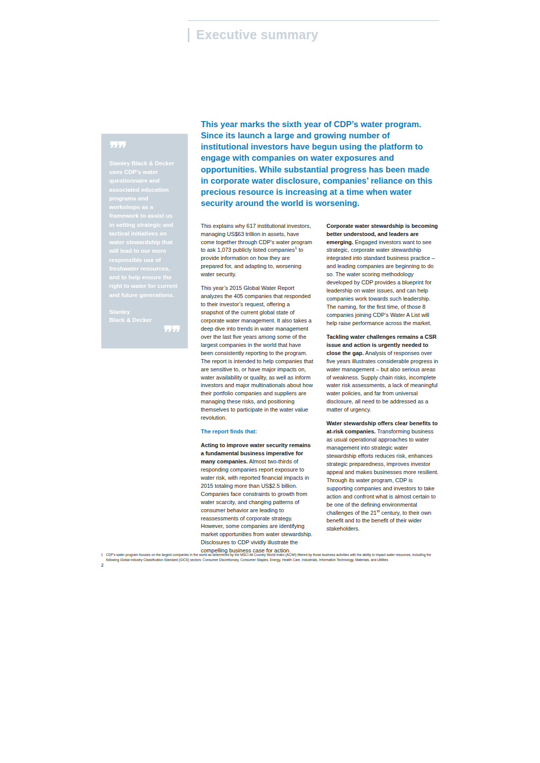Executive summary
❞❞
Stanley Black & Decker uses CDP's water questionnaire and associated education programs and workshops as a framework to assist us in setting strategic and tactical initiatives on water stewardship that will lead to our more responsible use of freshwater resources, and to help ensure the right to water for current and future generations.
Stanley
Black & Decker
❞❞
This year marks the sixth year of CDP’s water program. Since its launch a large and growing number of institutional investors have begun using the platform to engage with companies on water exposures and opportunities. While substantial progress has been made in corporate water disclosure, companies’ reliance on this precious resource is increasing at a time when water security around the world is worsening.
This explains why 617 institutional investors, managing US$63 trillion in assets, have come together through CDP’s water program to ask 1,073 publicly listed companies1 to provide information on how they are prepared for, and adapting to, worsening water security.
This year’s 2015 Global Water Report analyzes the 405 companies that responded to their investor’s request, offering a snapshot of the current global state of corporate water management. It also takes a deep dive into trends in water management over the last five years among some of the largest companies in the world that have been consistently reporting to the program. The report is intended to help companies that are sensitive to, or have major impacts on, water availability or quality, as well as inform investors and major multinationals about how their portfolio companies and suppliers are managing these risks, and positioning themselves to participate in the water value revolution.
The report finds that:
Acting to improve water security remains a fundamental business imperative for many companies. Almost two-thirds of responding companies report exposure to water risk, with reported financial impacts in 2015 totaling more than US$2.5 billion. Companies face constraints to growth from water scarcity, and changing patterns of consumer behavior are leading to reassessments of corporate strategy. However, some companies are identifying market opportunities from water stewardship. Disclosures to CDP vividly illustrate the compelling business case for action.
Corporate water stewardship is becoming better understood, and leaders are emerging. Engaged investors want to see strategic, corporate water stewardship integrated into standard business practice – and leading companies are beginning to do so. The water scoring methodology developed by CDP provides a blueprint for leadership on water issues, and can help companies work towards such leadership. The naming, for the first time, of those 8 companies joining CDP’s Water A List will help raise performance across the market.
Tackling water challenges remains a CSR issue and action is urgently needed to close the gap. Analysis of responses over five years illustrates considerable progress in water management – but also serious areas of weakness. Supply chain risks, incomplete water risk assessments, a lack of meaningful water policies, and far from universal disclosure, all need to be addressed as a matter of urgency.
Water stewardship offers clear benefits to at-risk companies. Transforming business as usual operational approaches to water management into strategic water stewardship efforts reduces risk, enhances strategic preparedness, improves investor appeal and makes businesses more resilient. Through its water program, CDP is supporting companies and investors to take action and confront what is almost certain to be one of the defining environmental challenges of the 21st century, to their own benefit and to the benefit of their wider stakeholders.
1 CDP’s water program focuses on the largest companies in the world as determined by the MSCI All Country World Index (ACWI) filtered by those business activities with the ability to impact water resources, including the following Global Industry Classification Standard (GICS) sectors: Consumer Discretionary, Consumer Staples, Energy, Health Care, Industrials, Information Technology, Materials, and Utilities
2